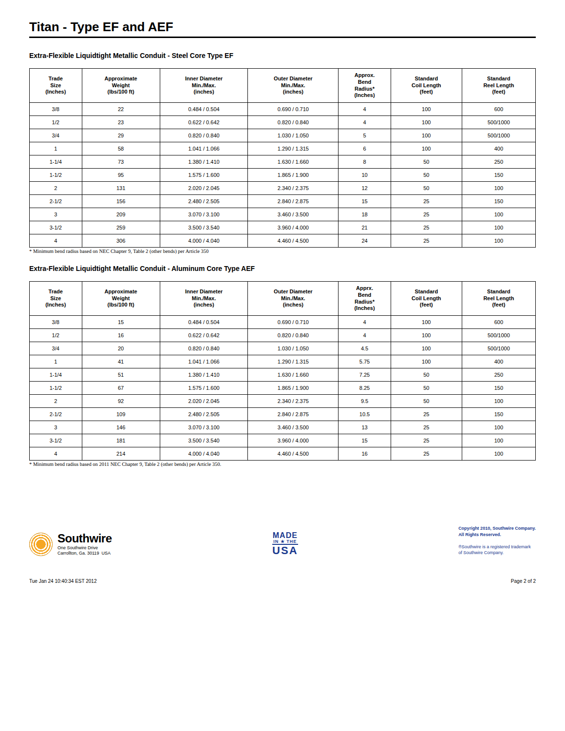Titan - Type EF and AEF
Extra-Flexible Liquidtight Metallic Conduit - Steel Core Type EF
| Trade Size (Inches) | Approximate Weight (lbs/100 ft) | Inner Diameter Min./Max. (inches) | Outer Diameter Min./Max. (inches) | Approx. Bend Radius* (Inches) | Standard Coil Length (feet) | Standard Reel Length (feet) |
| --- | --- | --- | --- | --- | --- | --- |
| 3/8 | 22 | 0.484 / 0.504 | 0.690 / 0.710 | 4 | 100 | 600 |
| 1/2 | 23 | 0.622 / 0.642 | 0.820 / 0.840 | 4 | 100 | 500/1000 |
| 3/4 | 29 | 0.820 / 0.840 | 1.030 / 1.050 | 5 | 100 | 500/1000 |
| 1 | 58 | 1.041 / 1.066 | 1.290 / 1.315 | 6 | 100 | 400 |
| 1-1/4 | 73 | 1.380 / 1.410 | 1.630 / 1.660 | 8 | 50 | 250 |
| 1-1/2 | 95 | 1.575 / 1.600 | 1.865 / 1.900 | 10 | 50 | 150 |
| 2 | 131 | 2.020 / 2.045 | 2.340 / 2.375 | 12 | 50 | 100 |
| 2-1/2 | 156 | 2.480 / 2.505 | 2.840 / 2.875 | 15 | 25 | 150 |
| 3 | 209 | 3.070 / 3.100 | 3.460 / 3.500 | 18 | 25 | 100 |
| 3-1/2 | 259 | 3.500 / 3.540 | 3.960 / 4.000 | 21 | 25 | 100 |
| 4 | 306 | 4.000 / 4.040 | 4.460 / 4.500 | 24 | 25 | 100 |
* Minimum bend radius based on NEC Chapter 9, Table 2 (other bends) per Article 350
Extra-Flexible Liquidtight Metallic Conduit - Aluminum Core Type AEF
| Trade Size (Inches) | Approximate Weight (lbs/100 ft) | Inner Diameter Min./Max. (inches) | Outer Diameter Min./Max. (inches) | Apprx. Bend Radius* (Inches) | Standard Coil Length (feet) | Standard Reel Length (feet) |
| --- | --- | --- | --- | --- | --- | --- |
| 3/8 | 15 | 0.484 / 0.504 | 0.690 / 0.710 | 4 | 100 | 600 |
| 1/2 | 16 | 0.622 / 0.642 | 0.820 / 0.840 | 4 | 100 | 500/1000 |
| 3/4 | 20 | 0.820 / 0.840 | 1.030 / 1.050 | 4.5 | 100 | 500/1000 |
| 1 | 41 | 1.041 / 1.066 | 1.290 / 1.315 | 5.75 | 100 | 400 |
| 1-1/4 | 51 | 1.380 / 1.410 | 1.630 / 1.660 | 7.25 | 50 | 250 |
| 1-1/2 | 67 | 1.575 / 1.600 | 1.865 / 1.900 | 8.25 | 50 | 150 |
| 2 | 92 | 2.020 / 2.045 | 2.340 / 2.375 | 9.5 | 50 | 100 |
| 2-1/2 | 109 | 2.480 / 2.505 | 2.840 / 2.875 | 10.5 | 25 | 150 |
| 3 | 146 | 3.070 / 3.100 | 3.460 / 3.500 | 13 | 25 | 100 |
| 3-1/2 | 181 | 3.500 / 3.540 | 3.960 / 4.000 | 15 | 25 | 100 |
| 4 | 214 | 4.000 / 4.040 | 4.460 / 4.500 | 16 | 25 | 100 |
* Minimum bend radius based on 2011 NEC Chapter 9, Table 2 (other bends) per Article 350.
Southwire
One Southwire Drive
Carrollton, Ga. 30119 USA
MADE
IN ★ THE
USA
Copyright 2010, Southwire Company. All Rights Reserved.
®Southwire is a registered trademark
of Southwire Company.
Tue Jan 24 10:40:34 EST 2012 Page 2 of 2